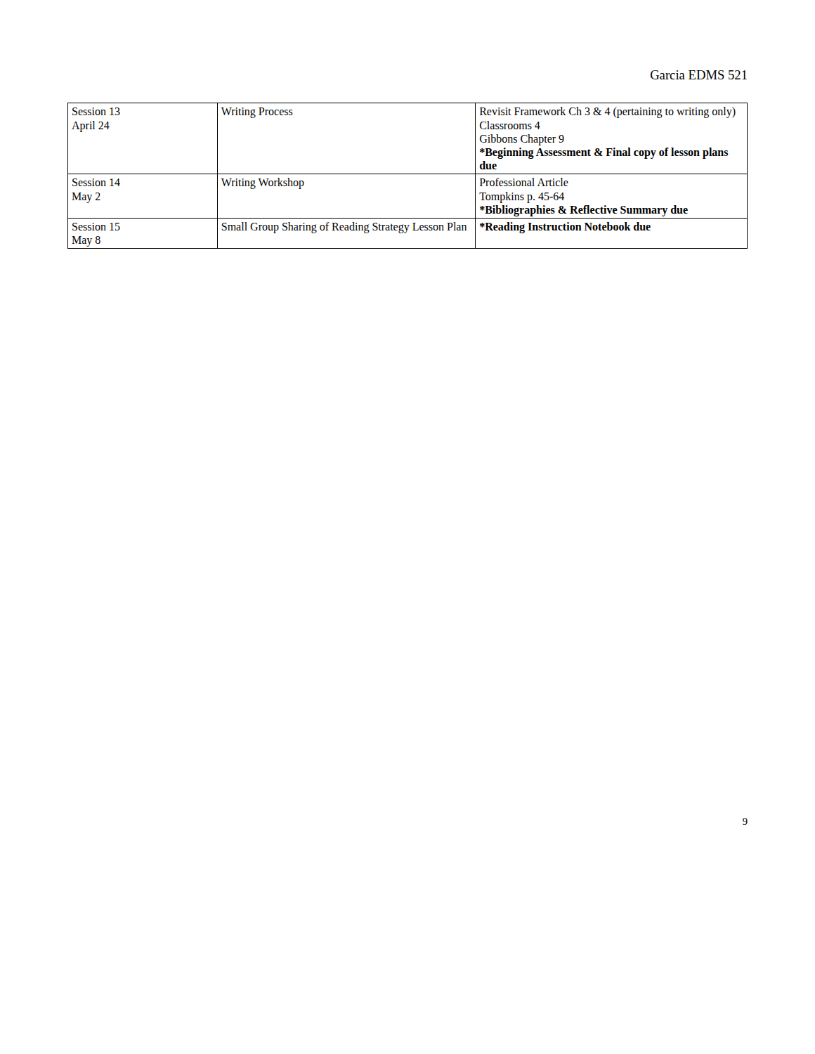Garcia EDMS 521
| Session 13 April 24 | Writing Process | Revisit Framework Ch 3 & 4 (pertaining to writing only) Classrooms 4 Gibbons Chapter 9 *Beginning Assessment & Final copy of lesson plans due |
| Session 14 May 2 | Writing Workshop | Professional Article Tompkins p. 45-64 *Bibliographies & Reflective Summary due |
| Session 15 May 8 | Small Group Sharing of Reading Strategy Lesson Plan | *Reading Instruction Notebook due |
9